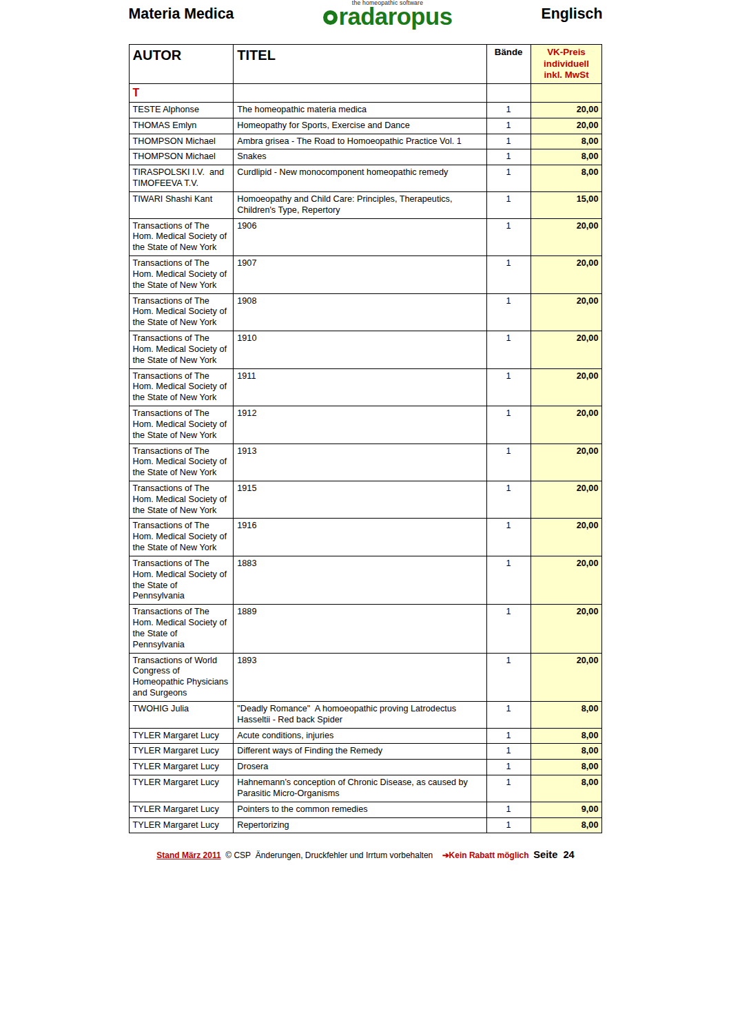Materia Medica
the homeopathic software
radar opus
Englisch
| AUTOR | TITEL | Bände | VK-Preis individuell inkl. MwSt |
| --- | --- | --- | --- |
| T | | | |
| TESTE Alphonse | The homeopathic materia medica | 1 | 20,00 |
| THOMAS Emlyn | Homeopathy for Sports, Exercise and Dance | 1 | 20,00 |
| THOMPSON Michael | Ambra grisea - The Road to Homoeopathic Practice Vol. 1 | 1 | 8,00 |
| THOMPSON Michael | Snakes | 1 | 8,00 |
| TIRASPOLSKI I.V. and TIMOFEEVA T.V. | Curdlipid - New monocomponent homeopathic remedy | 1 | 8,00 |
| TIWARI Shashi Kant | Homoeopathy and Child Care: Principles, Therapeutics, Children's Type, Repertory | 1 | 15,00 |
| Transactions of The Hom. Medical Society of the State of New York | 1906 | 1 | 20,00 |
| Transactions of The Hom. Medical Society of the State of New York | 1907 | 1 | 20,00 |
| Transactions of The Hom. Medical Society of the State of New York | 1908 | 1 | 20,00 |
| Transactions of The Hom. Medical Society of the State of New York | 1910 | 1 | 20,00 |
| Transactions of The Hom. Medical Society of the State of New York | 1911 | 1 | 20,00 |
| Transactions of The Hom. Medical Society of the State of New York | 1912 | 1 | 20,00 |
| Transactions of The Hom. Medical Society of the State of New York | 1913 | 1 | 20,00 |
| Transactions of The Hom. Medical Society of the State of New York | 1915 | 1 | 20,00 |
| Transactions of The Hom. Medical Society of the State of New York | 1916 | 1 | 20,00 |
| Transactions of The Hom. Medical Society of the State of Pennsylvania | 1883 | 1 | 20,00 |
| Transactions of The Hom. Medical Society of the State of Pennsylvania | 1889 | 1 | 20,00 |
| Transactions of World Congress of Homeopathic Physicians and Surgeons | 1893 | 1 | 20,00 |
| TWOHIG Julia | "Deadly Romance" A homoeopathic proving Latrodectus Hasseltii - Red back Spider | 1 | 8,00 |
| TYLER Margaret Lucy | Acute conditions, injuries | 1 | 8,00 |
| TYLER Margaret Lucy | Different ways of Finding the Remedy | 1 | 8,00 |
| TYLER Margaret Lucy | Drosera | 1 | 8,00 |
| TYLER Margaret Lucy | Hahnemann’s conception of Chronic Disease, as caused by Parasitic Micro-Organisms | 1 | 8,00 |
| TYLER Margaret Lucy | Pointers to the common remedies | 1 | 9,00 |
| TYLER Margaret Lucy | Repertorizing | 1 | 8,00 |
Stand März 2011 © CSP Änderungen, Druckfehler und Irrtum vorbehalten ➔Kein Rabatt möglich Seite 24